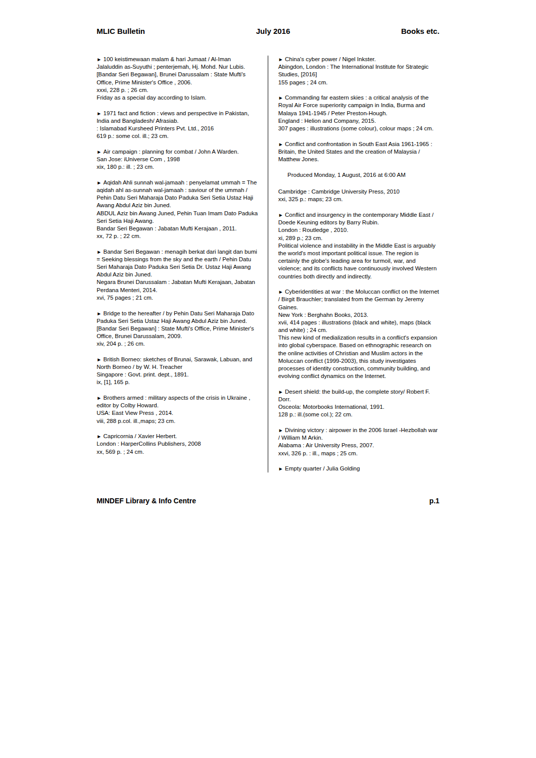MLIC Bulletin July 2016 Books etc.
►100 keistimewaan malam & hari Jumaat / Al-Iman Jalaluddin as-Suyuthi ; penterjemah, Hj. Mohd. Nur Lubis.
[Bandar Seri Begawan], Brunei Darussalam : State Mufti's Office, Prime Minister's Office , 2006.
xxxi, 228 p. ; 26 cm.
Friday as a special day according to Islam.
►1971 fact and fiction : views and perspective in Pakistan, India and Bangladesh/ Afrasiab.
: Islamabad Kursheed Printers Pvt. Ltd., 2016
619 p.: some col. ill.; 23 cm.
►Air campaign : planning for combat / John A Warden.
San Jose: iUniverse Com , 1998
xix, 180 p.: ill. ; 23 cm.
►Aqidah Ahli sunnah wal-jamaah : penyelamat ummah = The aqidah ahl as-sunnah wal-jamaah : saviour of the ummah / Pehin Datu Seri Maharaja Dato Paduka Seri Setia Ustaz Haji Awang Abdul Aziz bin Juned.
ABDUL Aziz bin Awang Juned, Pehin Tuan Imam Dato Paduka Seri Setia Haji Awang.
Bandar Seri Begawan : Jabatan Mufti Kerajaan , 2011.
xx, 72 p. ; 22 cm.
►Bandar Seri Begawan : menagih berkat dari langit dan bumi = Seeking blessings from the sky and the earth / Pehin Datu Seri Maharaja Dato Paduka Seri Setia Dr. Ustaz Haji Awang Abdul Aziz bin Juned.
Negara Brunei Darussalam : Jabatan Mufti Kerajaan, Jabatan Perdana Menteri, 2014.
xvi, 75 pages ; 21 cm.
►Bridge to the hereafter / by Pehin Datu Seri Maharaja Dato Paduka Seri Setia Ustaz Haji Awang Abdul Aziz bin Juned.
[Bandar Seri Begawan] : State Mufti's Office, Prime Minister's Office, Brunei Darussalam, 2009.
xiv, 204 p. ; 26 cm.
►British Borneo: sketches of Brunai, Sarawak, Labuan, and North Borneo / by W. H. Treacher
Singapore : Govt. print. dept., 1891.
ix, [1], 165 p.
►Brothers armed : military aspects of the crisis in Ukraine , editor by Colby Howard.
USA: East View Press , 2014.
viii, 288 p.col. ill.,maps; 23 cm.
►Capricornia / Xavier Herbert.
London : HarperCollins Publishers, 2008
xx, 569 p. ; 24 cm.
►China's cyber power / Nigel Inkster.
Abingdon, London : The International Institute for Strategic Studies, [2016]
155 pages ; 24 cm.
►Commanding far eastern skies : a critical analysis of the Royal Air Force superiority campaign in India, Burma and Malaya 1941-1945 / Peter Preston-Hough.
England : Helion and Company, 2015.
307 pages : illustrations (some colour), colour maps ; 24 cm.
►Conflict and confrontation in South East Asia 1961-1965 : Britain, the United States and the creation of Malaysia / Matthew Jones.
Produced Monday, 1 August, 2016 at 6:00 AM
Cambridge : Cambridge University Press, 2010
xxi, 325 p.: maps; 23 cm.
►Conflict and insurgency in the contemporary Middle East / Doede Keuning editors by Barry Rubin.
London : Routledge , 2010.
xi, 289 p.; 23 cm.
Political violence and instability in the Middle East is arguably the world's most important political issue. The region is certainly the globe's leading area for turmoil, war, and violence; and its conflicts have continuously involved Western countries both directly and indirectly.
►Cyberidentities at war : the Moluccan conflict on the Internet / Birgit Brauchler; translated from the German by Jeremy Gaines.
New York : Berghahn Books, 2013.
xvii, 414 pages : illustrations (black and white), maps (black and white) ; 24 cm.
This new kind of medialization results in a conflict's expansion into global cyberspace. Based on ethnographic research on the online activities of Christian and Muslim actors in the Moluccan conflict (1999-2003), this study investigates processes of identity construction, community building, and evolving conflict dynamics on the Internet.
►Desert shield: the build-up, the complete story/ Robert F. Dorr.
Osceola: Motorbooks International, 1991.
128 p.: ill.(some col.); 22 cm.
►Divining victory : airpower in the 2006 Israel -Hezbollah war / William M Arkin.
Alabama : Air University Press, 2007.
xxvi, 326 p. : ill., maps ; 25 cm.
►Empty quarter / Julia Golding
MINDEF Library & Info Centre p.1